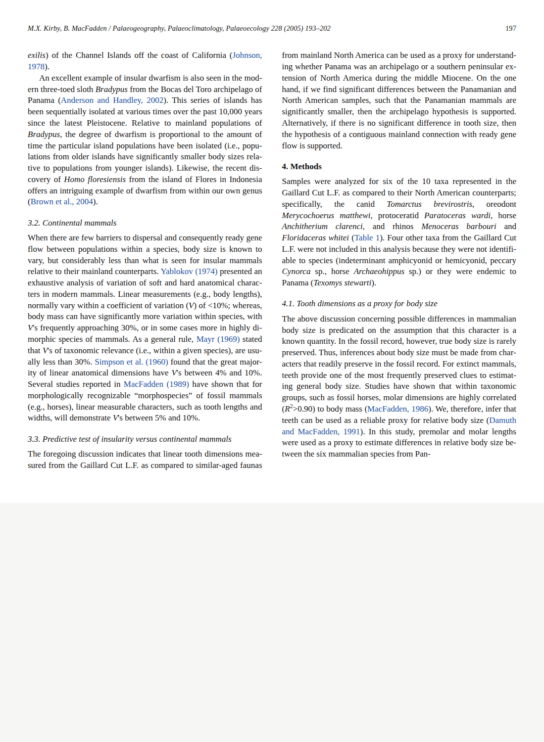M.X. Kirby, B. MacFadden / Palaeogeography, Palaeoclimatology, Palaeoecology 228 (2005) 193–202 197
exilis) of the Channel Islands off the coast of California (Johnson, 1978).
An excellent example of insular dwarfism is also seen in the modern three-toed sloth Bradypus from the Bocas del Toro archipelago of Panama (Anderson and Handley, 2002). This series of islands has been sequentially isolated at various times over the past 10,000 years since the latest Pleistocene. Relative to mainland populations of Bradypus, the degree of dwarfism is proportional to the amount of time the particular island populations have been isolated (i.e., populations from older islands have significantly smaller body sizes relative to populations from younger islands). Likewise, the recent discovery of Homo floresiensis from the island of Flores in Indonesia offers an intriguing example of dwarfism from within our own genus (Brown et al., 2004).
3.2. Continental mammals
When there are few barriers to dispersal and consequently ready gene flow between populations within a species, body size is known to vary, but considerably less than what is seen for insular mammals relative to their mainland counterparts. Yablokov (1974) presented an exhaustive analysis of variation of soft and hard anatomical characters in modern mammals. Linear measurements (e.g., body lengths), normally vary within a coefficient of variation (V) of <10%; whereas, body mass can have significantly more variation within species, with V's frequently approaching 30%, or in some cases more in highly dimorphic species of mammals. As a general rule, Mayr (1969) stated that V's of taxonomic relevance (i.e., within a given species), are usually less than 30%. Simpson et al. (1960) found that the great majority of linear anatomical dimensions have V's between 4% and 10%. Several studies reported in MacFadden (1989) have shown that for morphologically recognizable “morphospecies” of fossil mammals (e.g., horses), linear measurable characters, such as tooth lengths and widths, will demonstrate V's between 5% and 10%.
3.3. Predictive test of insularity versus continental mammals
The foregoing discussion indicates that linear tooth dimensions measured from the Gaillard Cut L.F. as compared to similar-aged faunas from mainland North America can be used as a proxy for understanding whether Panama was an archipelago or a southern peninsular extension of North America during the middle Miocene. On the one hand, if we find significant differences between the Panamanian and North American samples, such that the Panamanian mammals are significantly smaller, then the archipelago hypothesis is supported. Alternatively, if there is no significant difference in tooth size, then the hypothesis of a contiguous mainland connection with ready gene flow is supported.
4. Methods
Samples were analyzed for six of the 10 taxa represented in the Gaillard Cut L.F. as compared to their North American counterparts; specifically, the canid Tomarctus brevirostris, oreodont Merycochoerus matthewi, protoceratid Paratoceras wardi, horse Anchitherium clarenci, and rhinos Menoceras barbouri and Floridaceras whitei (Table 1). Four other taxa from the Gaillard Cut L.F. were not included in this analysis because they were not identifiable to species (indeterminant amphicyonid or hemicyonid, peccary Cynorca sp., horse Archaeohippus sp.) or they were endemic to Panama (Texomys stewarti).
4.1. Tooth dimensions as a proxy for body size
The above discussion concerning possible differences in mammalian body size is predicated on the assumption that this character is a known quantity. In the fossil record, however, true body size is rarely preserved. Thus, inferences about body size must be made from characters that readily preserve in the fossil record. For extinct mammals, teeth provide one of the most frequently preserved clues to estimating general body size. Studies have shown that within taxonomic groups, such as fossil horses, molar dimensions are highly correlated (R2>0.90) to body mass (MacFadden, 1986). We, therefore, infer that teeth can be used as a reliable proxy for relative body size (Damuth and MacFadden, 1991). In this study, premolar and molar lengths were used as a proxy to estimate differences in relative body size between the six mammalian species from Pan-